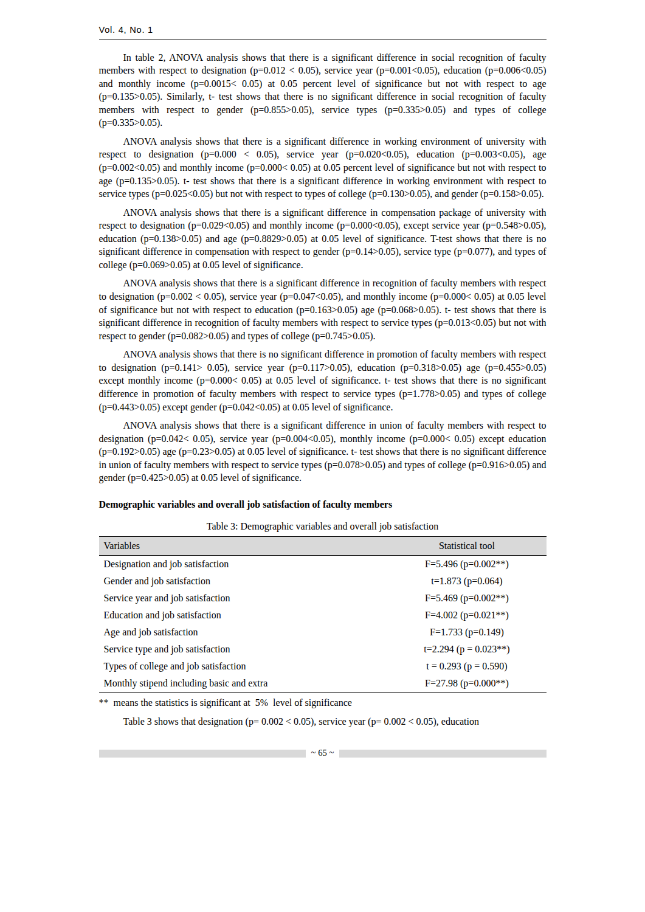Vol. 4, No. 1
In table 2, ANOVA analysis shows that there is a significant difference in social recognition of faculty members with respect to designation (p=0.012 < 0.05), service year (p=0.001<0.05), education (p=0.006<0.05) and monthly income (p=0.0015< 0.05) at 0.05 percent level of significance but not with respect to age (p=0.135>0.05). Similarly, t- test shows that there is no significant difference in social recognition of faculty members with respect to gender (p=0.855>0.05), service types (p=0.335>0.05) and types of college (p=0.335>0.05).
ANOVA analysis shows that there is a significant difference in working environment of university with respect to designation (p=0.000 < 0.05), service year (p=0.020<0.05), education (p=0.003<0.05), age (p=0.002<0.05) and monthly income (p=0.000< 0.05) at 0.05 percent level of significance but not with respect to age (p=0.135>0.05). t- test shows that there is a significant difference in working environment with respect to service types (p=0.025<0.05) but not with respect to types of college (p=0.130>0.05), and gender (p=0.158>0.05).
ANOVA analysis shows that there is a significant difference in compensation package of university with respect to designation (p=0.029<0.05) and monthly income (p=0.000<0.05), except service year (p=0.548>0.05), education (p=0.138>0.05) and age (p=0.8829>0.05) at 0.05 level of significance. T-test shows that there is no significant difference in compensation with respect to gender (p=0.14>0.05), service type (p=0.077), and types of college (p=0.069>0.05) at 0.05 level of significance.
ANOVA analysis shows that there is a significant difference in recognition of faculty members with respect to designation (p=0.002 < 0.05), service year (p=0.047<0.05), and monthly income (p=0.000< 0.05) at 0.05 level of significance but not with respect to education (p=0.163>0.05) age (p=0.068>0.05). t- test shows that there is significant difference in recognition of faculty members with respect to service types (p=0.013<0.05) but not with respect to gender (p=0.082>0.05) and types of college (p=0.745>0.05).
ANOVA analysis shows that there is no significant difference in promotion of faculty members with respect to designation (p=0.141> 0.05), service year (p=0.117>0.05), education (p=0.318>0.05) age (p=0.455>0.05) except monthly income (p=0.000< 0.05) at 0.05 level of significance. t- test shows that there is no significant difference in promotion of faculty members with respect to service types (p=1.778>0.05) and types of college (p=0.443>0.05) except gender (p=0.042<0.05) at 0.05 level of significance.
ANOVA analysis shows that there is a significant difference in union of faculty members with respect to designation (p=0.042< 0.05), service year (p=0.004<0.05), monthly income (p=0.000< 0.05) except education (p=0.192>0.05) age (p=0.23>0.05) at 0.05 level of significance. t- test shows that there is no significant difference in union of faculty members with respect to service types (p=0.078>0.05) and types of college (p=0.916>0.05) and gender (p=0.425>0.05) at 0.05 level of significance.
Demographic variables and overall job satisfaction of faculty members
Table 3: Demographic variables and overall job satisfaction
| Variables | Statistical tool |
| --- | --- |
| Designation and job satisfaction | F=5.496 (p=0.002**) |
| Gender and job satisfaction | t=1.873 (p=0.064) |
| Service year and job satisfaction | F=5.469 (p=0.002**) |
| Education and job satisfaction | F=4.002 (p=0.021**) |
| Age and job satisfaction | F=1.733 (p=0.149) |
| Service type and job satisfaction | t=2.294 (p = 0.023**) |
| Types of college and job satisfaction | t = 0.293 (p = 0.590) |
| Monthly stipend including basic and extra | F=27.98 (p=0.000**) |
** means the statistics is significant at 5% level of significance
Table 3 shows that designation (p= 0.002 < 0.05), service year (p= 0.002 < 0.05), education
~ 65 ~